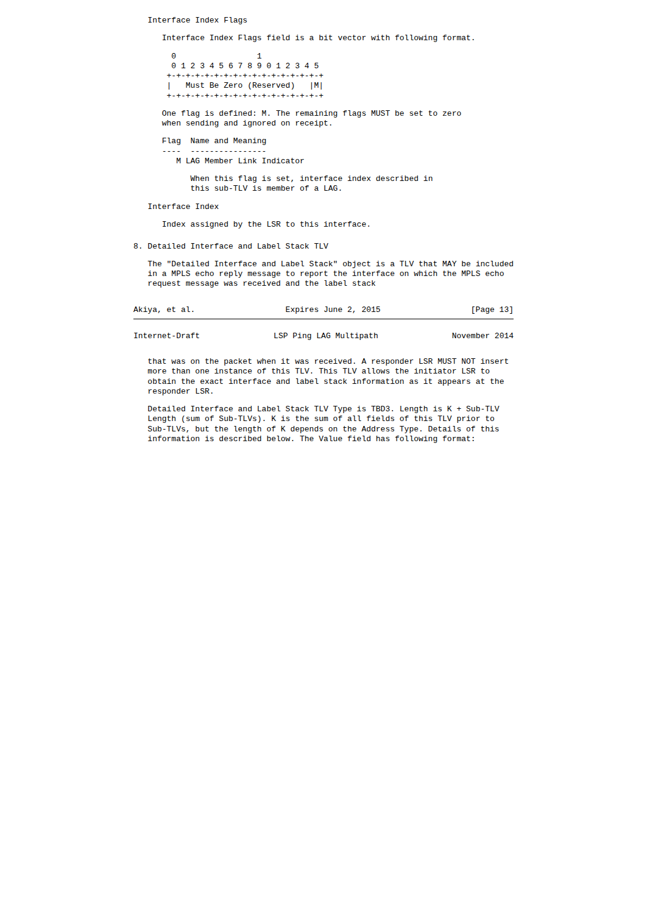Interface Index Flags
Interface Index Flags field is a bit vector with following format.
  0                 1
  0 1 2 3 4 5 6 7 8 9 0 1 2 3 4 5
 +-+-+-+-+-+-+-+-+-+-+-+-+-+-+-+-+
 |   Must Be Zero (Reserved)   |M|
 +-+-+-+-+-+-+-+-+-+-+-+-+-+-+-+-+
One flag is defined: M. The remaining flags MUST be set to zero
when sending and ignored on receipt.
Flag  Name and Meaning
----  ----------------
M LAG Member Link Indicator
When this flag is set, interface index described in
this sub-TLV is member of a LAG.
Interface Index
Index assigned by the LSR to this interface.
8. Detailed Interface and Label Stack TLV
The "Detailed Interface and Label Stack" object is a TLV that MAY be included in a MPLS echo reply message to report the interface on which the MPLS echo request message was received and the label stack
Akiya, et al. Expires June 2, 2015 [Page 13]
Internet-Draft LSP Ping LAG Multipath November 2014
that was on the packet when it was received. A responder LSR MUST NOT insert more than one instance of this TLV. This TLV allows the initiator LSR to obtain the exact interface and label stack information as it appears at the responder LSR.
Detailed Interface and Label Stack TLV Type is TBD3. Length is K + Sub-TLV Length (sum of Sub-TLVs). K is the sum of all fields of this TLV prior to Sub-TLVs, but the length of K depends on the Address Type. Details of this information is described below. The Value field has following format: